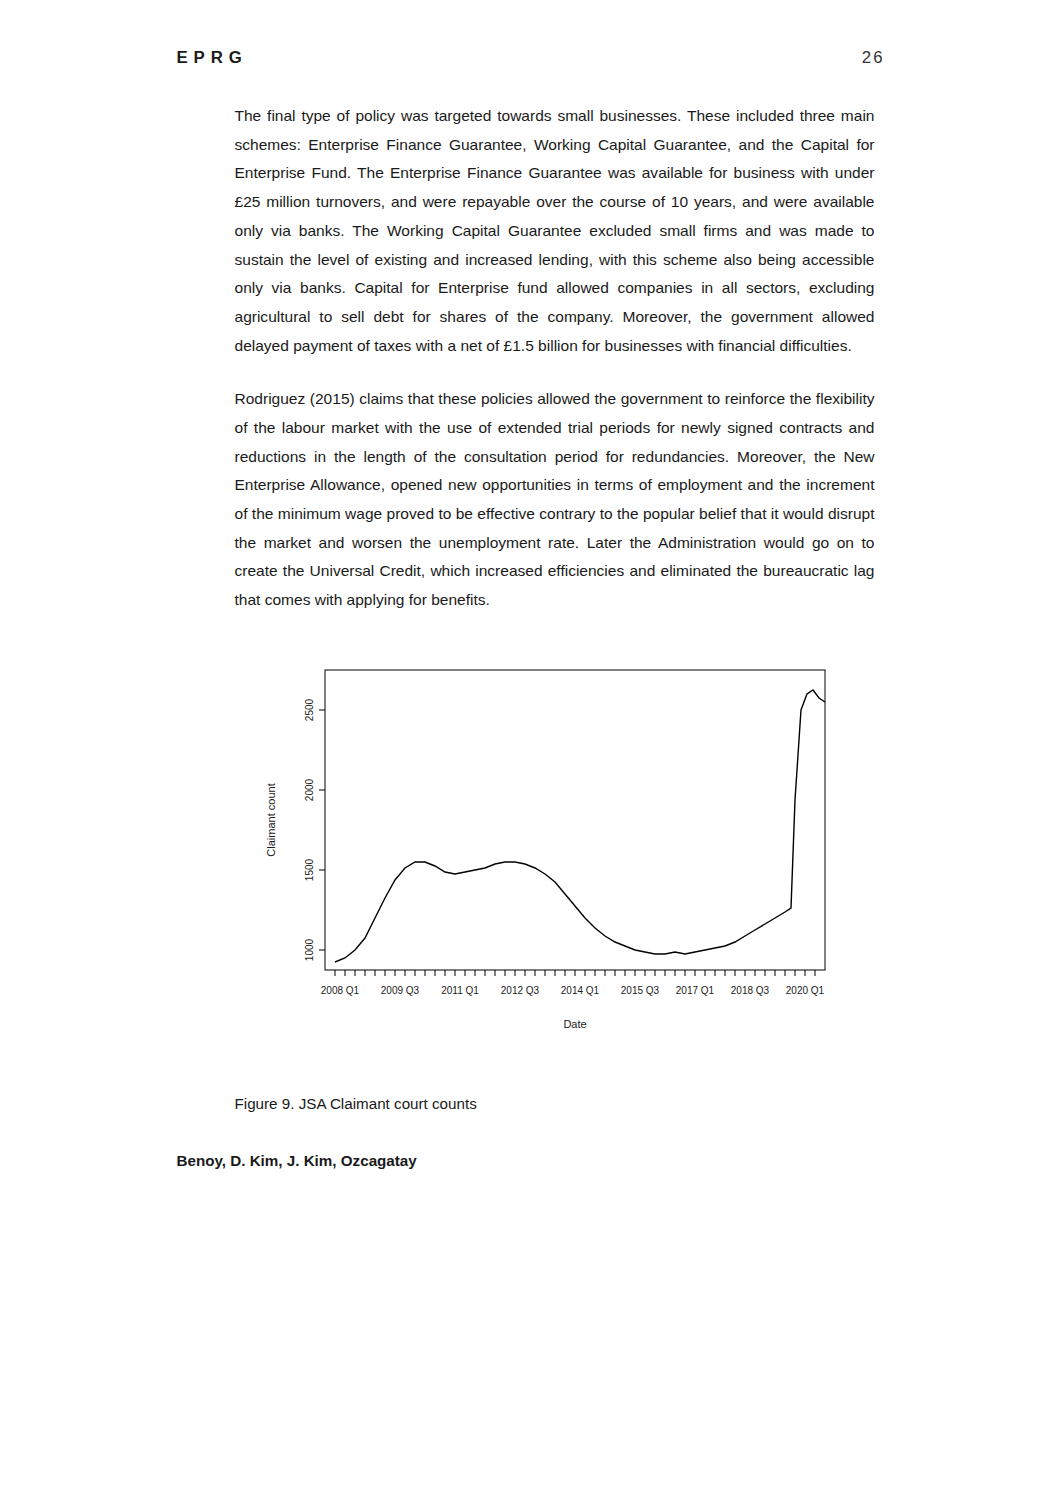EPRG
26
The final type of policy was targeted towards small businesses. These included three main schemes: Enterprise Finance Guarantee, Working Capital Guarantee, and the Capital for Enterprise Fund. The Enterprise Finance Guarantee was available for business with under £25 million turnovers, and were repayable over the course of 10 years, and were available only via banks. The Working Capital Guarantee excluded small firms and was made to sustain the level of existing and increased lending, with this scheme also being accessible only via banks. Capital for Enterprise fund allowed companies in all sectors, excluding agricultural to sell debt for shares of the company. Moreover, the government allowed delayed payment of taxes with a net of £1.5 billion for businesses with financial difficulties.
Rodriguez (2015) claims that these policies allowed the government to reinforce the flexibility of the labour market with the use of extended trial periods for newly signed contracts and reductions in the length of the consultation period for redundancies. Moreover, the New Enterprise Allowance, opened new opportunities in terms of employment and the increment of the minimum wage proved to be effective contrary to the popular belief that it would disrupt the market and worsen the unemployment rate. Later the Administration would go on to create the Universal Credit, which increased efficiencies and eliminated the bureaucratic lag that comes with applying for benefits.
2500 2000 1500 1000 Claimant count 2008 Q1 2009 Q3 2011 Q1 2012 Q3 2014 Q1 2015 Q3 2017 Q1 2018 Q3 2020 Q1 Date
Figure 9. JSA Claimant court counts
Benoy, D. Kim, J. Kim, Ozcagatay